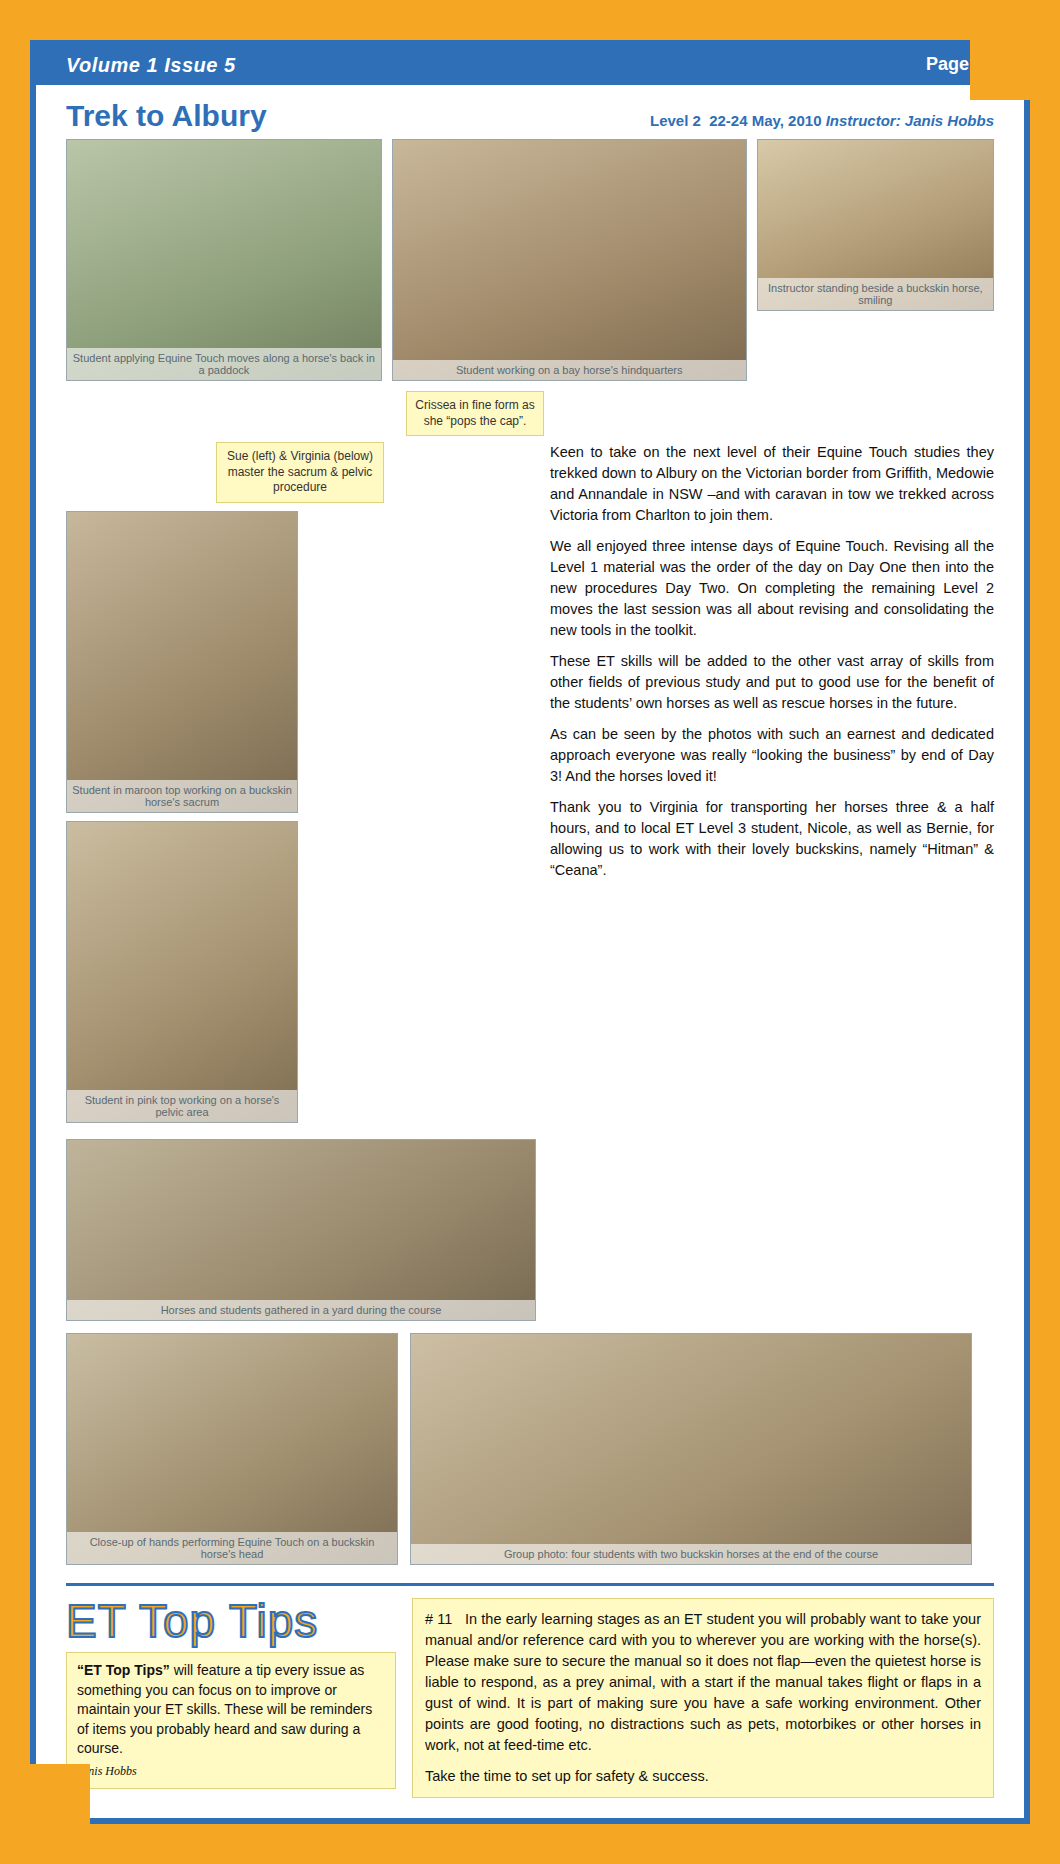Volume 1 Issue 5
Page 5
Trek to Albury
Level 2 22-24 May, 2010 Instructor: Janis Hobbs
Student applying Equine Touch moves along a horse's back in a paddock
Student working on a bay horse's hindquarters
Instructor standing beside a buckskin horse, smiling
Crissea in fine form as she “pops the cap”.
Sue (left) & Virginia (below) master the sacrum & pelvic procedure
Student in maroon top working on a buckskin horse's sacrum
Student in pink top working on a horse's pelvic area
Horses and students gathered in a yard during the course
Keen to take on the next level of their Equine Touch studies they trekked down to Albury on the Victorian border from Griffith, Medowie and Annandale in NSW –and with caravan in tow we trekked across Victoria from Charlton to join them.
We all enjoyed three intense days of Equine Touch. Revising all the Level 1 material was the order of the day on Day One then into the new procedures Day Two. On completing the remaining Level 2 moves the last session was all about revising and consolidating the new tools in the toolkit.
These ET skills will be added to the other vast array of skills from other fields of previous study and put to good use for the benefit of the students’ own horses as well as rescue horses in the future.
As can be seen by the photos with such an earnest and dedicated approach everyone was really “looking the business” by end of Day 3! And the horses loved it!
Thank you to Virginia for transporting her horses three & a half hours, and to local ET Level 3 student, Nicole, as well as Bernie, for allowing us to work with their lovely buckskins, namely “Hitman” & “Ceana”.
Close-up of hands performing Equine Touch on a buckskin horse's head
Group photo: four students with two buckskin horses at the end of the course
ET Top Tips
“ET Top Tips” will feature a tip every issue as something you can focus on to improve or maintain your ET skills. These will be reminders of items you probably heard and saw during a course. Janis Hobbs
# 11 In the early learning stages as an ET student you will probably want to take your manual and/or reference card with you to wherever you are working with the horse(s). Please make sure to secure the manual so it does not flap—even the quietest horse is liable to respond, as a prey animal, with a start if the manual takes flight or flaps in a gust of wind. It is part of making sure you have a safe working environment. Other points are good footing, no distractions such as pets, motorbikes or other horses in work, not at feed-time etc.
Take the time to set up for safety & success.